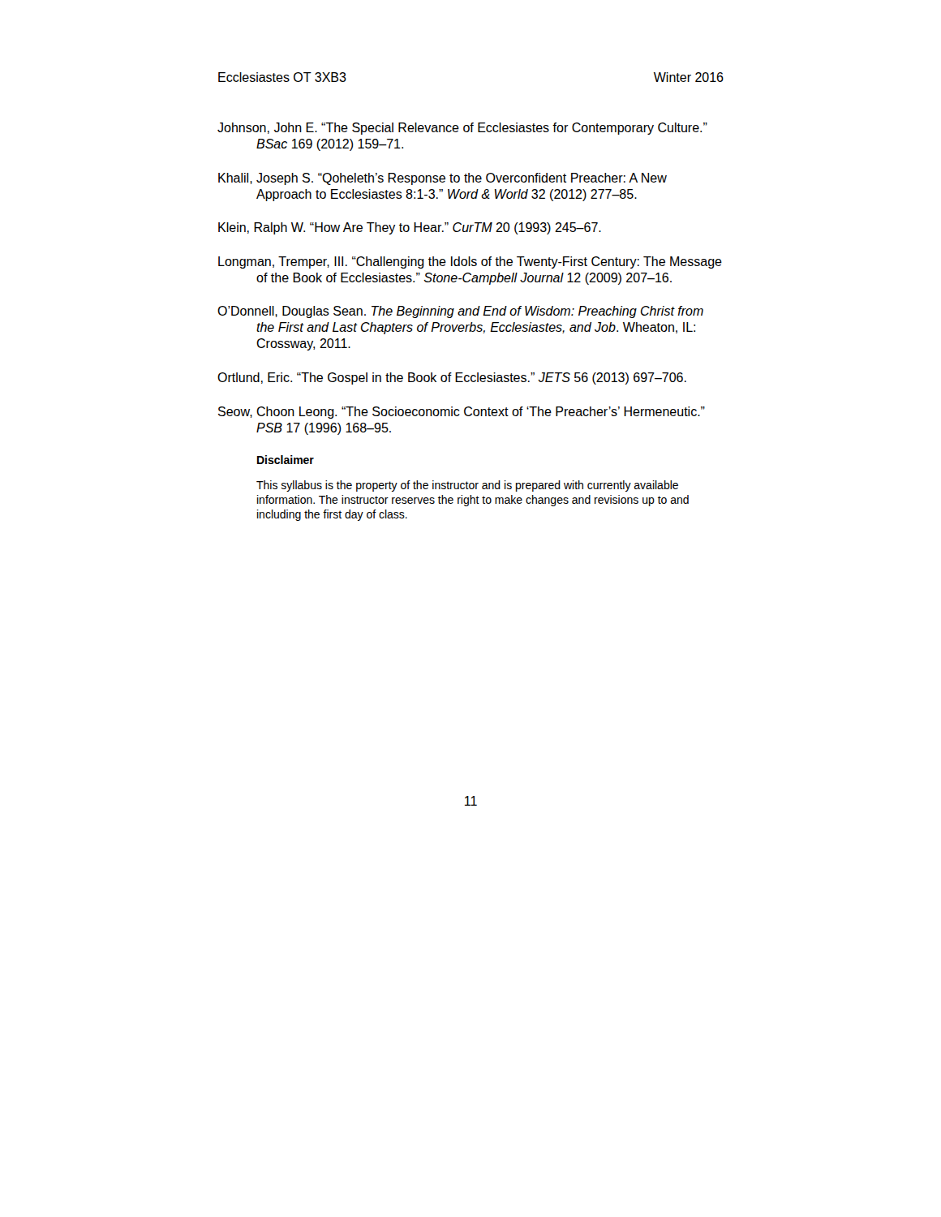Ecclesiastes OT 3XB3 Winter 2016
Johnson, John E. “The Special Relevance of Ecclesiastes for Contemporary Culture.” BSac 169 (2012) 159–71.
Khalil, Joseph S. “Qoheleth’s Response to the Overconfident Preacher: A New Approach to Ecclesiastes 8:1-3.” Word & World 32 (2012) 277–85.
Klein, Ralph W. “How Are They to Hear.” CurTM 20 (1993) 245–67.
Longman, Tremper, III. “Challenging the Idols of the Twenty-First Century: The Message of the Book of Ecclesiastes.” Stone-Campbell Journal 12 (2009) 207–16.
O’Donnell, Douglas Sean. The Beginning and End of Wisdom: Preaching Christ from the First and Last Chapters of Proverbs, Ecclesiastes, and Job. Wheaton, IL: Crossway, 2011.
Ortlund, Eric. “The Gospel in the Book of Ecclesiastes.” JETS 56 (2013) 697–706.
Seow, Choon Leong. “The Socioeconomic Context of ‘The Preacher’s’ Hermeneutic.” PSB 17 (1996) 168–95.
Disclaimer
This syllabus is the property of the instructor and is prepared with currently available information. The instructor reserves the right to make changes and revisions up to and including the first day of class.
11